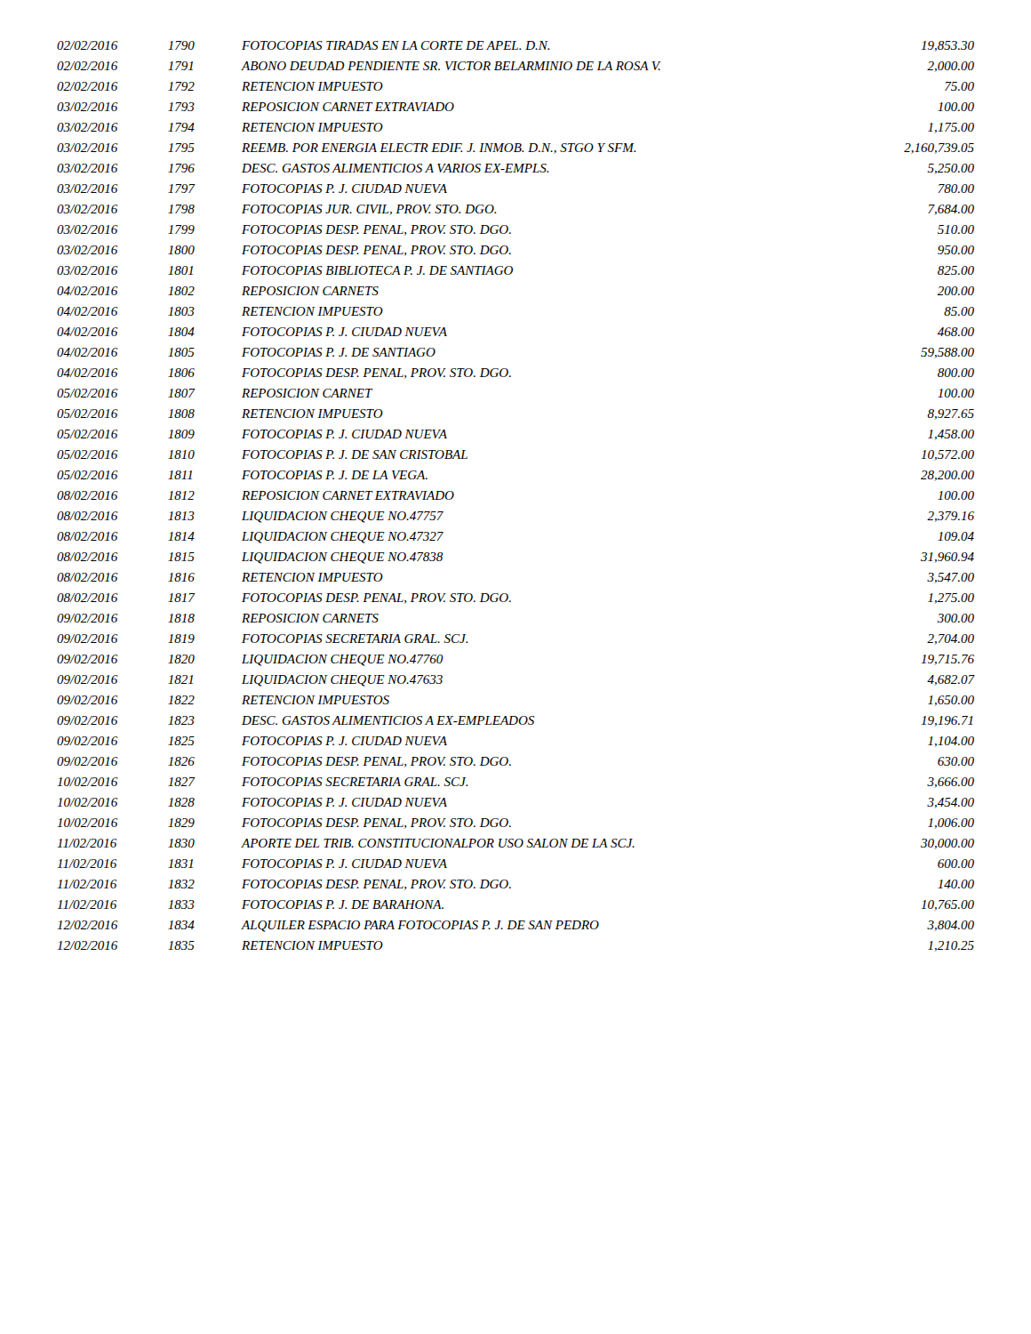| 02/02/2016 | 1790 | FOTOCOPIAS TIRADAS EN LA CORTE DE APEL. D.N. | 19,853.30 |
| 02/02/2016 | 1791 | ABONO DEUDAD PENDIENTE SR. VICTOR BELARMINIO DE LA ROSA V. | 2,000.00 |
| 02/02/2016 | 1792 | RETENCION IMPUESTO | 75.00 |
| 03/02/2016 | 1793 | REPOSICION CARNET EXTRAVIADO | 100.00 |
| 03/02/2016 | 1794 | RETENCION IMPUESTO | 1,175.00 |
| 03/02/2016 | 1795 | REEMB. POR ENERGIA ELECTR EDIF. J. INMOB. D.N., STGO Y SFM. | 2,160,739.05 |
| 03/02/2016 | 1796 | DESC. GASTOS ALIMENTICIOS A VARIOS EX-EMPLS. | 5,250.00 |
| 03/02/2016 | 1797 | FOTOCOPIAS P. J. CIUDAD NUEVA | 780.00 |
| 03/02/2016 | 1798 | FOTOCOPIAS JUR. CIVIL, PROV. STO. DGO. | 7,684.00 |
| 03/02/2016 | 1799 | FOTOCOPIAS DESP. PENAL, PROV. STO. DGO. | 510.00 |
| 03/02/2016 | 1800 | FOTOCOPIAS DESP. PENAL, PROV. STO. DGO. | 950.00 |
| 03/02/2016 | 1801 | FOTOCOPIAS BIBLIOTECA P. J. DE SANTIAGO | 825.00 |
| 04/02/2016 | 1802 | REPOSICION CARNETS | 200.00 |
| 04/02/2016 | 1803 | RETENCION IMPUESTO | 85.00 |
| 04/02/2016 | 1804 | FOTOCOPIAS P. J. CIUDAD NUEVA | 468.00 |
| 04/02/2016 | 1805 | FOTOCOPIAS P. J. DE SANTIAGO | 59,588.00 |
| 04/02/2016 | 1806 | FOTOCOPIAS DESP. PENAL, PROV. STO. DGO. | 800.00 |
| 05/02/2016 | 1807 | REPOSICION CARNET | 100.00 |
| 05/02/2016 | 1808 | RETENCION IMPUESTO | 8,927.65 |
| 05/02/2016 | 1809 | FOTOCOPIAS P. J. CIUDAD NUEVA | 1,458.00 |
| 05/02/2016 | 1810 | FOTOCOPIAS P. J. DE SAN CRISTOBAL | 10,572.00 |
| 05/02/2016 | 1811 | FOTOCOPIAS P. J. DE LA VEGA. | 28,200.00 |
| 08/02/2016 | 1812 | REPOSICION CARNET EXTRAVIADO | 100.00 |
| 08/02/2016 | 1813 | LIQUIDACION CHEQUE NO.47757 | 2,379.16 |
| 08/02/2016 | 1814 | LIQUIDACION CHEQUE NO.47327 | 109.04 |
| 08/02/2016 | 1815 | LIQUIDACION CHEQUE NO.47838 | 31,960.94 |
| 08/02/2016 | 1816 | RETENCION IMPUESTO | 3,547.00 |
| 08/02/2016 | 1817 | FOTOCOPIAS DESP. PENAL, PROV. STO. DGO. | 1,275.00 |
| 09/02/2016 | 1818 | REPOSICION CARNETS | 300.00 |
| 09/02/2016 | 1819 | FOTOCOPIAS SECRETARIA GRAL. SCJ. | 2,704.00 |
| 09/02/2016 | 1820 | LIQUIDACION CHEQUE NO.47760 | 19,715.76 |
| 09/02/2016 | 1821 | LIQUIDACION CHEQUE NO.47633 | 4,682.07 |
| 09/02/2016 | 1822 | RETENCION IMPUESTOS | 1,650.00 |
| 09/02/2016 | 1823 | DESC. GASTOS ALIMENTICIOS A EX-EMPLEADOS | 19,196.71 |
| 09/02/2016 | 1825 | FOTOCOPIAS P. J. CIUDAD NUEVA | 1,104.00 |
| 09/02/2016 | 1826 | FOTOCOPIAS DESP. PENAL, PROV. STO. DGO. | 630.00 |
| 10/02/2016 | 1827 | FOTOCOPIAS SECRETARIA GRAL. SCJ. | 3,666.00 |
| 10/02/2016 | 1828 | FOTOCOPIAS P. J. CIUDAD NUEVA | 3,454.00 |
| 10/02/2016 | 1829 | FOTOCOPIAS DESP. PENAL, PROV. STO. DGO. | 1,006.00 |
| 11/02/2016 | 1830 | APORTE DEL TRIB. CONSTITUCIONALPOR USO SALON DE LA SCJ. | 30,000.00 |
| 11/02/2016 | 1831 | FOTOCOPIAS P. J. CIUDAD NUEVA | 600.00 |
| 11/02/2016 | 1832 | FOTOCOPIAS DESP. PENAL, PROV. STO. DGO. | 140.00 |
| 11/02/2016 | 1833 | FOTOCOPIAS P. J. DE BARAHONA. | 10,765.00 |
| 12/02/2016 | 1834 | ALQUILER ESPACIO PARA FOTOCOPIAS P. J. DE SAN PEDRO | 3,804.00 |
| 12/02/2016 | 1835 | RETENCION IMPUESTO | 1,210.25 |